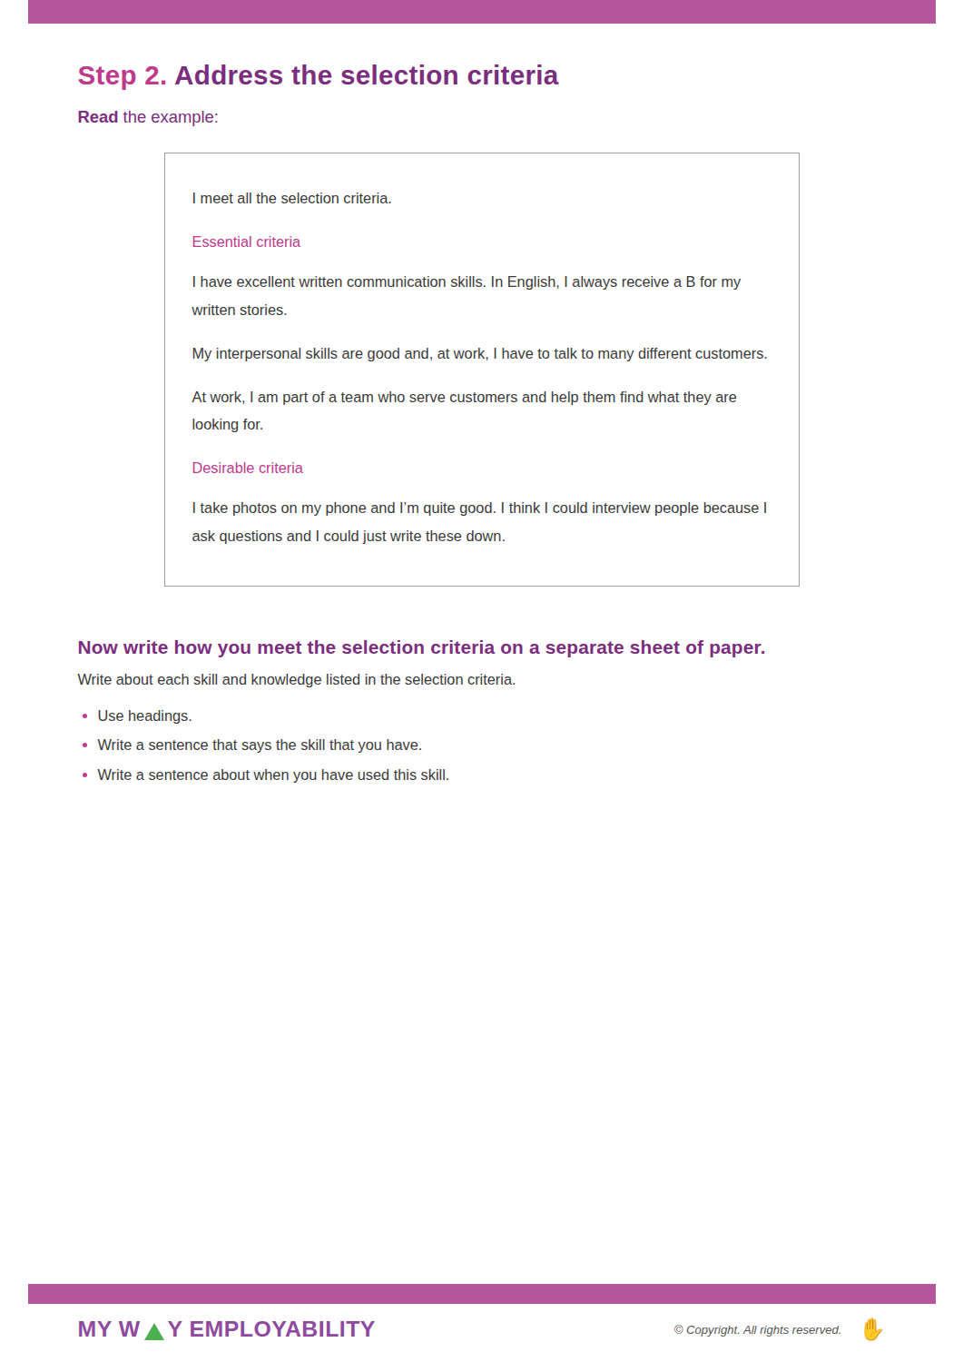Step 2. Address the selection criteria
Read the example:
I meet all the selection criteria.
Essential criteria
I have excellent written communication skills. In English, I always receive a B for my written stories.
My interpersonal skills are good and, at work, I have to talk to many different customers.
At work, I am part of a team who serve customers and help them find what they are looking for.
Desirable criteria
I take photos on my phone and I’m quite good. I think I could interview people because I ask questions and I could just write these down.
Now write how you meet the selection criteria on a separate sheet of paper.
Write about each skill and knowledge listed in the selection criteria.
Use headings.
Write a sentence that says the skill that you have.
Write a sentence about when you have used this skill.
MY W Y EMPLOYABILITY
© Copyright. All rights reserved. ✋